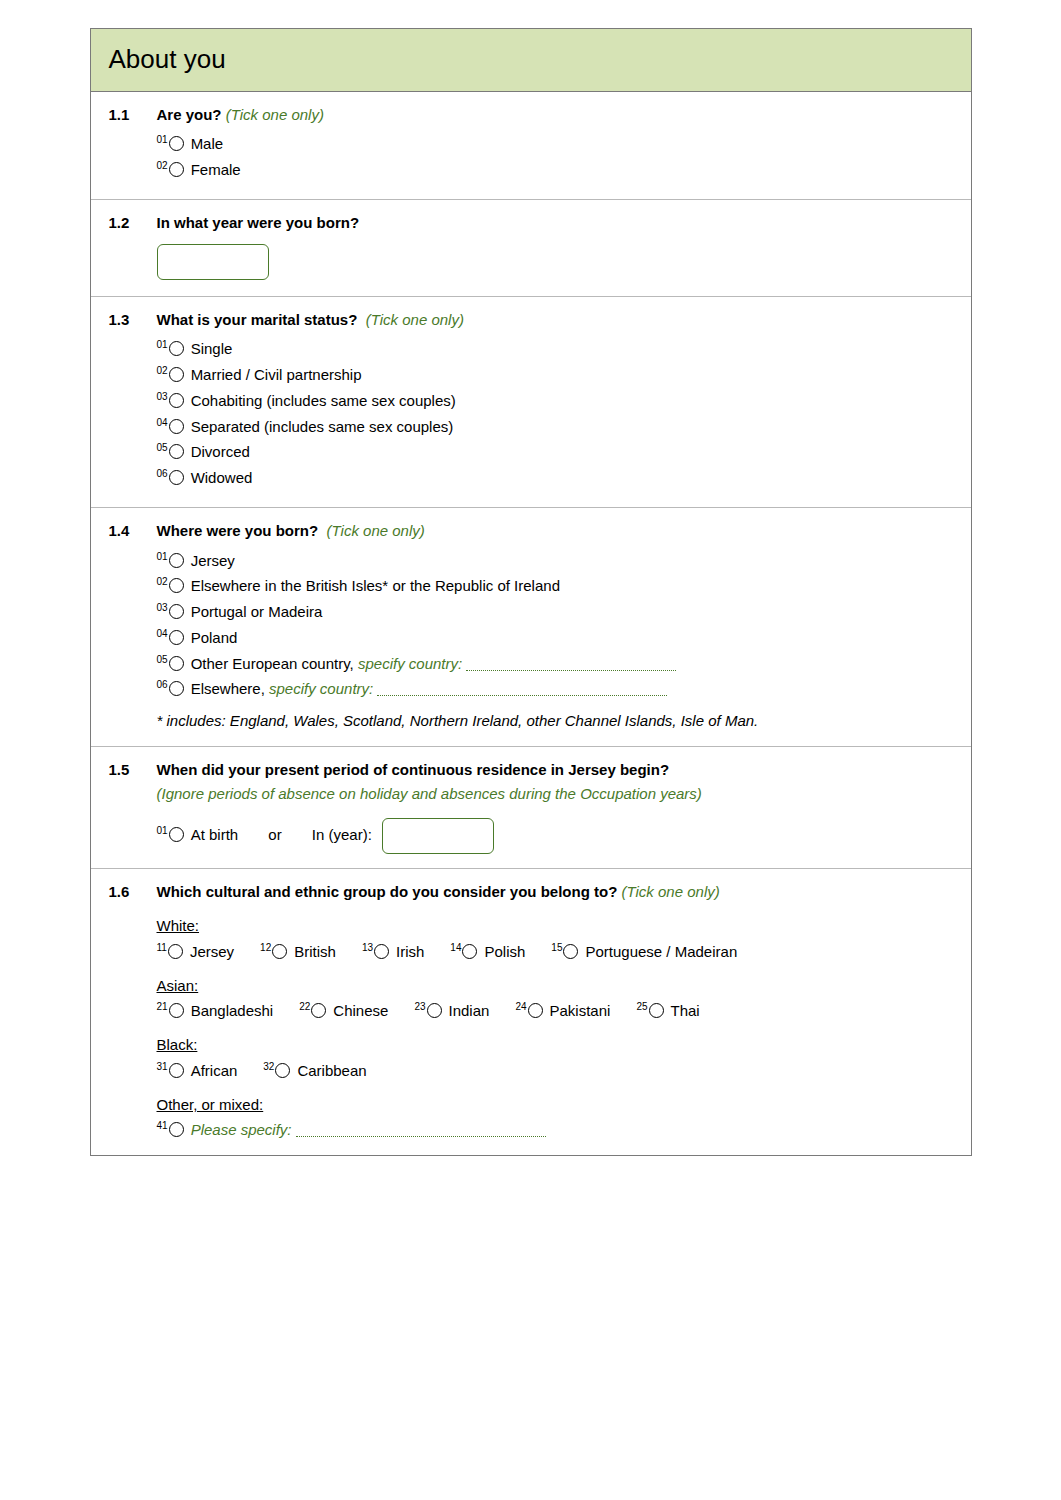About you
1.1 Are you? (Tick one only)
01 Male
02 Female
1.2 In what year were you born?
1.3 What is your marital status? (Tick one only)
01 Single
02 Married / Civil partnership
03 Cohabiting (includes same sex couples)
04 Separated (includes same sex couples)
05 Divorced
06 Widowed
1.4 Where were you born? (Tick one only)
01 Jersey
02 Elsewhere in the British Isles* or the Republic of Ireland
03 Portugal or Madeira
04 Poland
05 Other European country, specify country:
06 Elsewhere, specify country:
* includes: England, Wales, Scotland, Northern Ireland, other Channel Islands, Isle of Man.
1.5 When did your present period of continuous residence in Jersey begin?
(Ignore periods of absence on holiday and absences during the Occupation years)
01 At birth or In (year):
1.6 Which cultural and ethnic group do you consider you belong to? (Tick one only)
White:
11 Jersey 12 British 13 Irish 14 Polish 15 Portuguese / Madeiran
Asian:
21 Bangladeshi 22 Chinese 23 Indian 24 Pakistani 25 Thai
Black:
31 African 32 Caribbean
Other, or mixed:
41 Please specify: